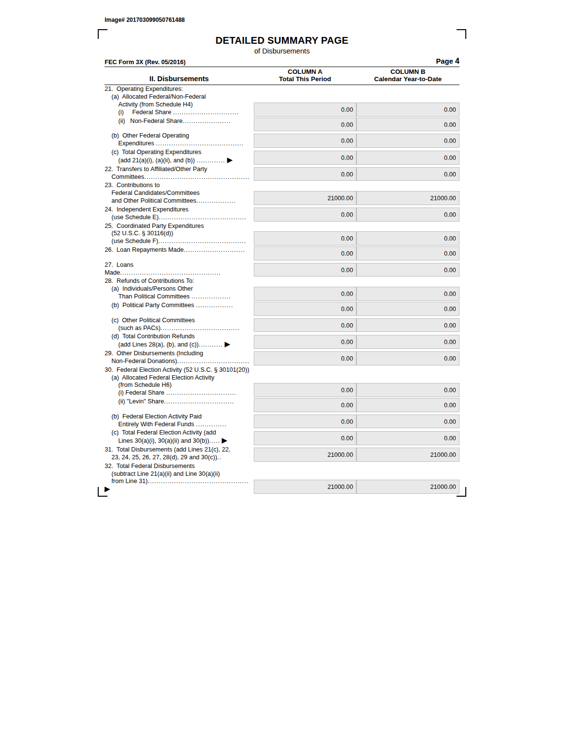Image# 201703099050761488
DETAILED SUMMARY PAGE
of Disbursements
FEC Form 3X (Rev. 05/2016)
Page 4
| II. Disbursements | COLUMN A Total This Period | COLUMN B Calendar Year-to-Date |
| --- | --- | --- |
| 21. Operating Expenditures: (a) Allocated Federal/Non-Federal Activity (from Schedule H4) (i) Federal Share .............................. | 0.00 | 0.00 |
| (ii) Non-Federal Share ...................... | 0.00 | 0.00 |
| (b) Other Federal Operating Expenditures ........................................ | 0.00 | 0.00 |
| (c) Total Operating Expenditures (add 21(a)(i), (a)(ii), and (b)) ............. ▶ | 0.00 | 0.00 |
| 22. Transfers to Affiliated/Other Party Committees ................................................ | 0.00 | 0.00 |
| 23. Contributions to Federal Candidates/Committees and Other Political Committees .................. | 21000.00 | 21000.00 |
| 24. Independent Expenditures (use Schedule E) ........................................ | 0.00 | 0.00 |
| 25. Coordinated Party Expenditures (52 U.S.C. § 30116(d)) (use Schedule F) ........................................ | 0.00 | 0.00 |
| 26. Loan Repayments Made ............................ | 0.00 | 0.00 |
| 27. Loans Made .............................................. | 0.00 | 0.00 |
| 28. Refunds of Contributions To: (a) Individuals/Persons Other Than Political Committees .................. | 0.00 | 0.00 |
| (b) Political Party Committees ................. | 0.00 | 0.00 |
| (c) Other Political Committees (such as PACs) .................................... | 0.00 | 0.00 |
| (d) Total Contribution Refunds (add Lines 28(a), (b), and (c)) ........... ▶ | 0.00 | 0.00 |
| 29. Other Disbursements (Including Non-Federal Donations) ................................. | 0.00 | 0.00 |
| 30. Federal Election Activity (52 U.S.C. § 30101(20)) (a) Allocated Federal Election Activity (from Schedule H6) (i) Federal Share ................................ | 0.00 | 0.00 |
| (ii) "Levin" Share ................................ | 0.00 | 0.00 |
| (b) Federal Election Activity Paid Entirely With Federal Funds .............. | 0.00 | 0.00 |
| (c) Total Federal Election Activity (add Lines 30(a)(i), 30(a)(ii) and 30(b)) ..... ▶ | 0.00 | 0.00 |
| 31. Total Disbursements (add Lines 21(c), 22, 23, 24, 25, 26, 27, 28(d), 29 and 30(c)) .. | 21000.00 | 21000.00 |
| 32. Total Federal Disbursements (subtract Line 21(a)(ii) and Line 30(a)(ii) from Line 31) .............................................. ▶ | 21000.00 | 21000.00 |